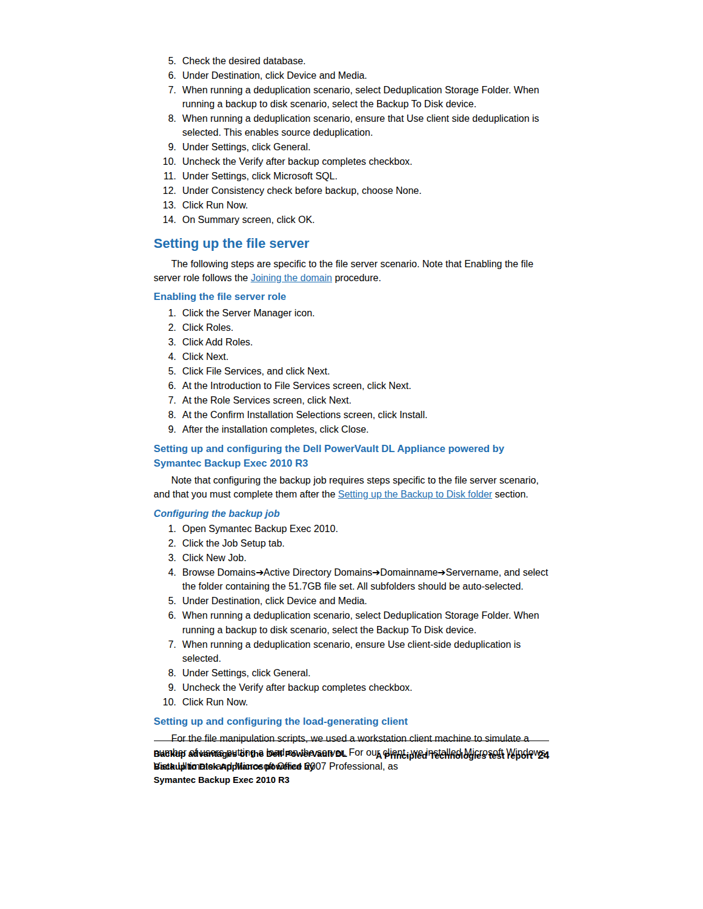Check the desired database.
Under Destination, click Device and Media.
When running a deduplication scenario, select Deduplication Storage Folder. When running a backup to disk scenario, select the Backup To Disk device.
When running a deduplication scenario, ensure that Use client side deduplication is selected. This enables source deduplication.
Under Settings, click General.
Uncheck the Verify after backup completes checkbox.
Under Settings, click Microsoft SQL.
Under Consistency check before backup, choose None.
Click Run Now.
On Summary screen, click OK.
Setting up the file server
The following steps are specific to the file server scenario. Note that Enabling the file server role follows the Joining the domain procedure.
Enabling the file server role
Click the Server Manager icon.
Click Roles.
Click Add Roles.
Click Next.
Click File Services, and click Next.
At the Introduction to File Services screen, click Next.
At the Role Services screen, click Next.
At the Confirm Installation Selections screen, click Install.
After the installation completes, click Close.
Setting up and configuring the Dell PowerVault DL Appliance powered by Symantec Backup Exec 2010 R3
Note that configuring the backup job requires steps specific to the file server scenario, and that you must complete them after the Setting up the Backup to Disk folder section.
Configuring the backup job
Open Symantec Backup Exec 2010.
Click the Job Setup tab.
Click New Job.
Browse Domains➔Active Directory Domains➔Domainname➔Servername, and select the folder containing the 51.7GB file set. All subfolders should be auto-selected.
Under Destination, click Device and Media.
When running a deduplication scenario, select Deduplication Storage Folder. When running a backup to disk scenario, select the Backup To Disk device.
When running a deduplication scenario, ensure Use client-side deduplication is selected.
Under Settings, click General.
Uncheck the Verify after backup completes checkbox.
Click Run Now.
Setting up and configuring the load-generating client
For the file manipulation scripts, we used a workstation client machine to simulate a number of users putting a load on the server. For our client, we installed Microsoft Windows Vista Ultimate and Microsoft Office 2007 Professional, as
Backup advantages of the Dell PowerVault DL Backup to Disk Appliance powered by Symantec Backup Exec 2010 R3
A Principled Technologies test report 24